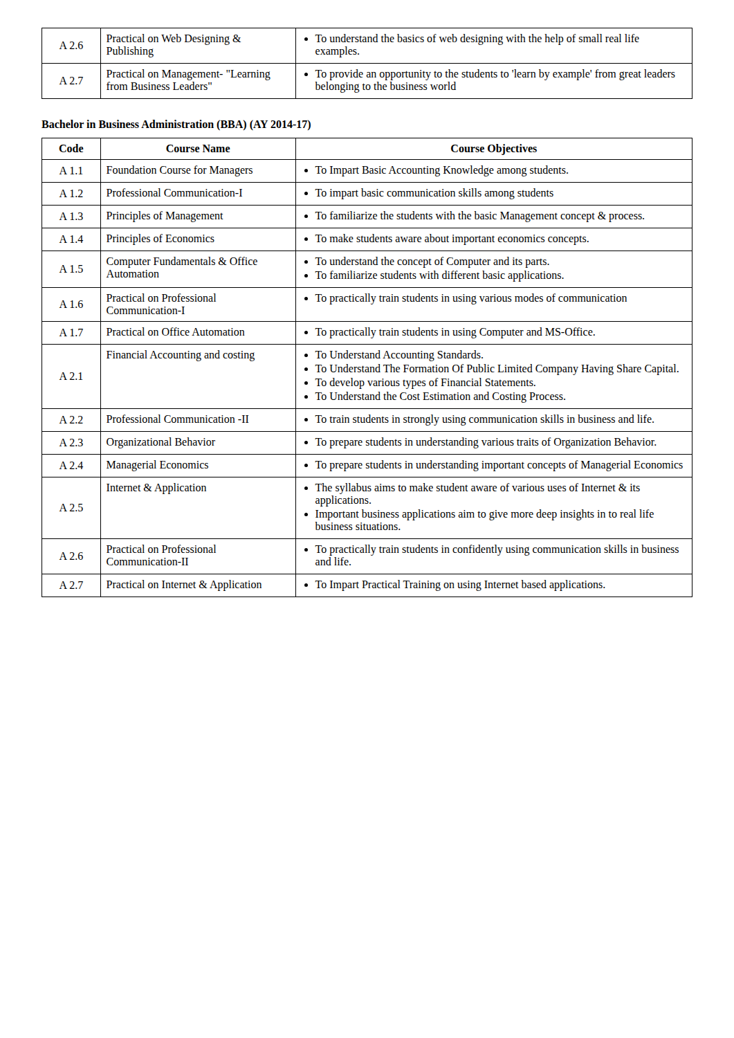| A 2.6 | Practical on Web Designing & Publishing | To understand the basics of web designing with the help of small real life examples. |
| A 2.7 | Practical on Management- "Learning from Business Leaders" | To provide an opportunity to the students to 'learn by example' from great leaders belonging to the business world |
Bachelor in Business Administration (BBA) (AY 2014-17)
| Code | Course Name | Course Objectives |
| --- | --- | --- |
| A 1.1 | Foundation Course for Managers | To Impart Basic Accounting Knowledge among students. |
| A 1.2 | Professional Communication-I | To impart basic communication skills among students |
| A 1.3 | Principles of Management | To familiarize the students with the basic Management concept & process. |
| A 1.4 | Principles of Economics | To make students aware about important economics concepts. |
| A 1.5 | Computer Fundamentals & Office Automation | To understand the concept of Computer and its parts. To familiarize students with different basic applications. |
| A 1.6 | Practical on Professional Communication-I | To practically train students in using various modes of communication |
| A 1.7 | Practical on Office Automation | To practically train students in using Computer and MS-Office. |
| A 2.1 | Financial Accounting and costing | To Understand Accounting Standards. To Understand The Formation Of Public Limited Company Having Share Capital. To develop various types of Financial Statements. To Understand the Cost Estimation and Costing Process. |
| A 2.2 | Professional Communication -II | To train students in strongly using communication skills in business and life. |
| A 2.3 | Organizational Behavior | To prepare students in understanding various traits of Organization Behavior. |
| A 2.4 | Managerial Economics | To prepare students in understanding important concepts of Managerial Economics |
| A 2.5 | Internet & Application | The syllabus aims to make student aware of various uses of Internet & its applications. Important business applications aim to give more deep insights in to real life business situations. |
| A 2.6 | Practical on Professional Communication-II | To practically train students in confidently using communication skills in business and life. |
| A 2.7 | Practical on Internet & Application | To Impart Practical Training on using Internet based applications. |